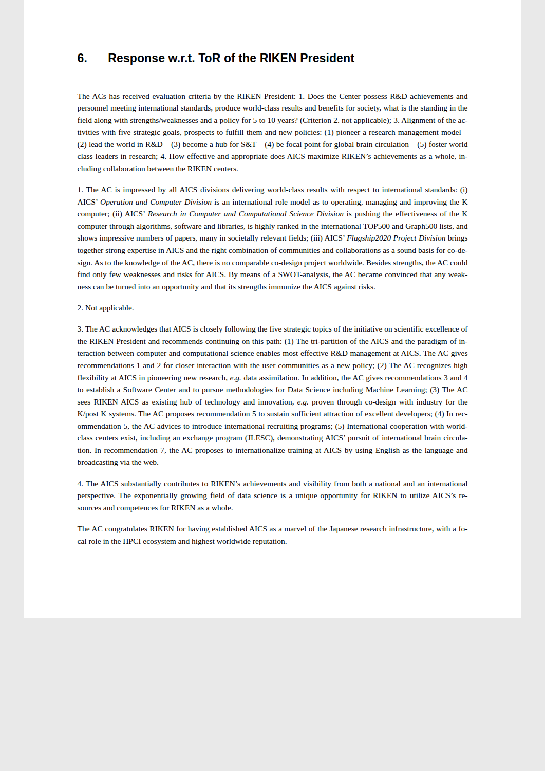6. Response w.r.t. ToR of the RIKEN President
The ACs has received evaluation criteria by the RIKEN President: 1. Does the Center possess R&D achievements and personnel meeting international standards, produce world-class results and benefits for society, what is the standing in the field along with strengths/weaknesses and a policy for 5 to 10 years? (Criterion 2. not applicable); 3. Alignment of the activities with five strategic goals, prospects to fulfill them and new policies: (1) pioneer a research management model – (2) lead the world in R&D – (3) become a hub for S&T – (4) be focal point for global brain circulation – (5) foster world class leaders in research; 4. How effective and appropriate does AICS maximize RIKEN’s achievements as a whole, including collaboration between the RIKEN centers.
1. The AC is impressed by all AICS divisions delivering world-class results with respect to international standards: (i) AICS’ Operation and Computer Division is an international role model as to operating, managing and improving the K computer; (ii) AICS’ Research in Computer and Computational Science Division is pushing the effectiveness of the K computer through algorithms, software and libraries, is highly ranked in the international TOP500 and Graph500 lists, and shows impressive numbers of papers, many in societally relevant fields; (iii) AICS’ Flagship2020 Project Division brings together strong expertise in AICS and the right combination of communities and collaborations as a sound basis for co-design. As to the knowledge of the AC, there is no comparable co-design project worldwide. Besides strengths, the AC could find only few weaknesses and risks for AICS. By means of a SWOT-analysis, the AC became convinced that any weakness can be turned into an opportunity and that its strengths immunize the AICS against risks.
2. Not applicable.
3. The AC acknowledges that AICS is closely following the five strategic topics of the initiative on scientific excellence of the RIKEN President and recommends continuing on this path: (1) The tri-partition of the AICS and the paradigm of interaction between computer and computational science enables most effective R&D management at AICS. The AC gives recommendations 1 and 2 for closer interaction with the user communities as a new policy; (2) The AC recognizes high flexibility at AICS in pioneering new research, e.g. data assimilation. In addition, the AC gives recommendations 3 and 4 to establish a Software Center and to pursue methodologies for Data Science including Machine Learning; (3) The AC sees RIKEN AICS as existing hub of technology and innovation, e.g. proven through co-design with industry for the K/post K systems. The AC proposes recommendation 5 to sustain sufficient attraction of excellent developers; (4) In recommendation 5, the AC advices to introduce international recruiting programs; (5) International cooperation with world-class centers exist, including an exchange program (JLESC), demonstrating AICS’ pursuit of international brain circulation. In recommendation 7, the AC proposes to internationalize training at AICS by using English as the language and broadcasting via the web.
4. The AICS substantially contributes to RIKEN’s achievements and visibility from both a national and an international perspective. The exponentially growing field of data science is a unique opportunity for RIKEN to utilize AICS’s resources and competences for RIKEN as a whole.
The AC congratulates RIKEN for having established AICS as a marvel of the Japanese research infrastructure, with a focal role in the HPCI ecosystem and highest worldwide reputation.